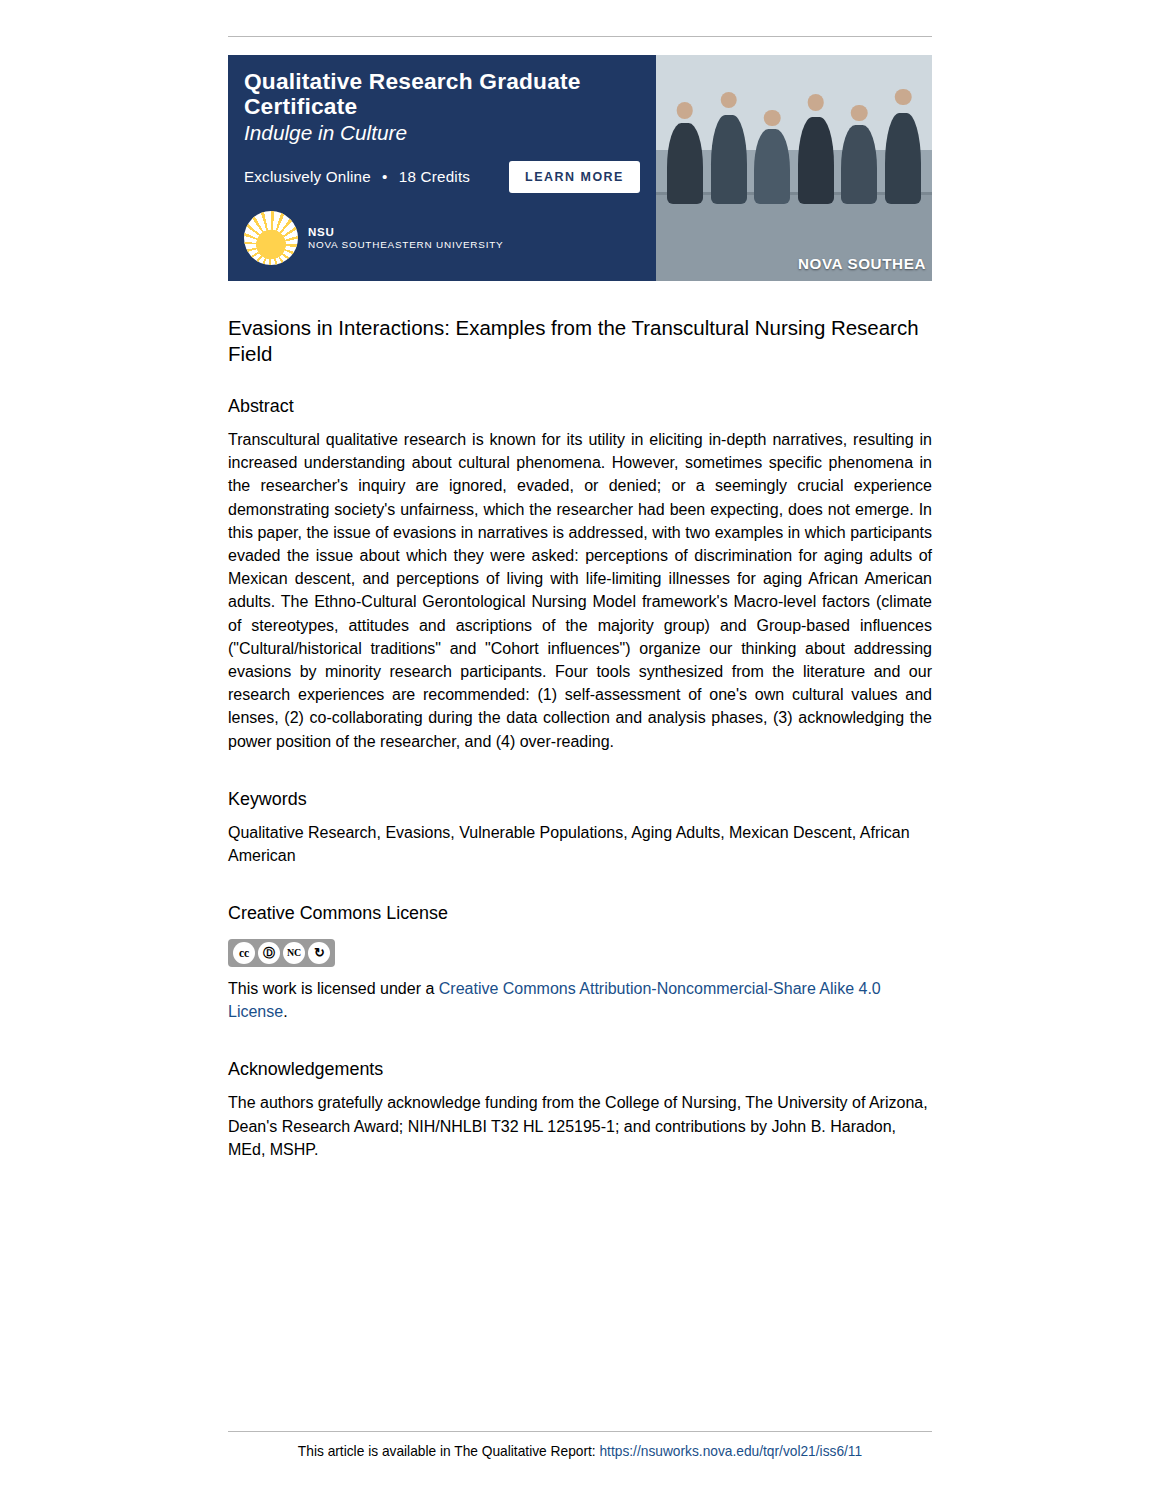Qualitative Research Graduate Certificate
Indulge in Culture
Exclusively Online • 18 Credits
LEARN MORE
NSUNova Southeastern University
NOVA SOUTHEA
Evasions in Interactions: Examples from the Transcultural Nursing Research Field
Abstract
Transcultural qualitative research is known for its utility in eliciting in-depth narratives, resulting in increased understanding about cultural phenomena. However, sometimes specific phenomena in the researcher's inquiry are ignored, evaded, or denied; or a seemingly crucial experience demonstrating society's unfairness, which the researcher had been expecting, does not emerge. In this paper, the issue of evasions in narratives is addressed, with two examples in which participants evaded the issue about which they were asked: perceptions of discrimination for aging adults of Mexican descent, and perceptions of living with life-limiting illnesses for aging African American adults. The Ethno-Cultural Gerontological Nursing Model framework's Macro-level factors (climate of stereotypes, attitudes and ascriptions of the majority group) and Group-based influences ("Cultural/historical traditions" and "Cohort influences") organize our thinking about addressing evasions by minority research participants. Four tools synthesized from the literature and our research experiences are recommended: (1) self-assessment of one's own cultural values and lenses, (2) co-collaborating during the data collection and analysis phases, (3) acknowledging the power position of the researcher, and (4) over-reading.
Keywords
Qualitative Research, Evasions, Vulnerable Populations, Aging Adults, Mexican Descent, African American
Creative Commons License
cc Ⓓ NC ↻
This work is licensed under a Creative Commons Attribution-Noncommercial-Share Alike 4.0 License.
Acknowledgements
The authors gratefully acknowledge funding from the College of Nursing, The University of Arizona, Dean's Research Award; NIH/NHLBI T32 HL 125195-1; and contributions by John B. Haradon, MEd, MSHP.
This article is available in The Qualitative Report: https://nsuworks.nova.edu/tqr/vol21/iss6/11